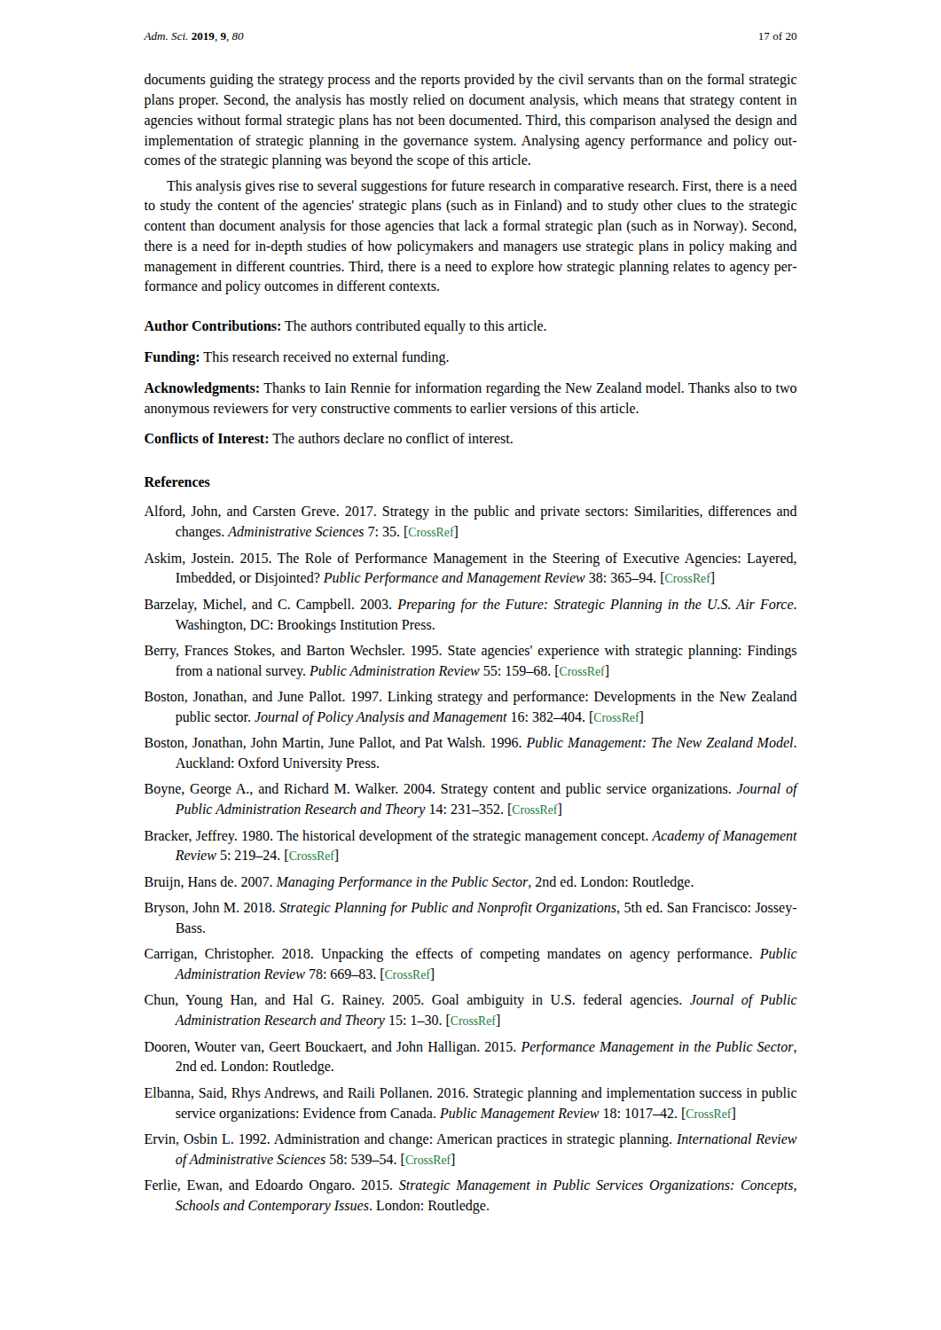Adm. Sci. 2019, 9, 80 17 of 20
documents guiding the strategy process and the reports provided by the civil servants than on the formal strategic plans proper. Second, the analysis has mostly relied on document analysis, which means that strategy content in agencies without formal strategic plans has not been documented. Third, this comparison analysed the design and implementation of strategic planning in the governance system. Analysing agency performance and policy outcomes of the strategic planning was beyond the scope of this article.
This analysis gives rise to several suggestions for future research in comparative research. First, there is a need to study the content of the agencies' strategic plans (such as in Finland) and to study other clues to the strategic content than document analysis for those agencies that lack a formal strategic plan (such as in Norway). Second, there is a need for in-depth studies of how policymakers and managers use strategic plans in policy making and management in different countries. Third, there is a need to explore how strategic planning relates to agency performance and policy outcomes in different contexts.
Author Contributions: The authors contributed equally to this article.
Funding: This research received no external funding.
Acknowledgments: Thanks to Iain Rennie for information regarding the New Zealand model. Thanks also to two anonymous reviewers for very constructive comments to earlier versions of this article.
Conflicts of Interest: The authors declare no conflict of interest.
References
Alford, John, and Carsten Greve. 2017. Strategy in the public and private sectors: Similarities, differences and changes. Administrative Sciences 7: 35. [CrossRef]
Askim, Jostein. 2015. The Role of Performance Management in the Steering of Executive Agencies: Layered, Imbedded, or Disjointed? Public Performance and Management Review 38: 365–94. [CrossRef]
Barzelay, Michel, and C. Campbell. 2003. Preparing for the Future: Strategic Planning in the U.S. Air Force. Washington, DC: Brookings Institution Press.
Berry, Frances Stokes, and Barton Wechsler. 1995. State agencies' experience with strategic planning: Findings from a national survey. Public Administration Review 55: 159–68. [CrossRef]
Boston, Jonathan, and June Pallot. 1997. Linking strategy and performance: Developments in the New Zealand public sector. Journal of Policy Analysis and Management 16: 382–404. [CrossRef]
Boston, Jonathan, John Martin, June Pallot, and Pat Walsh. 1996. Public Management: The New Zealand Model. Auckland: Oxford University Press.
Boyne, George A., and Richard M. Walker. 2004. Strategy content and public service organizations. Journal of Public Administration Research and Theory 14: 231–352. [CrossRef]
Bracker, Jeffrey. 1980. The historical development of the strategic management concept. Academy of Management Review 5: 219–24. [CrossRef]
Bruijn, Hans de. 2007. Managing Performance in the Public Sector, 2nd ed. London: Routledge.
Bryson, John M. 2018. Strategic Planning for Public and Nonprofit Organizations, 5th ed. San Francisco: Jossey-Bass.
Carrigan, Christopher. 2018. Unpacking the effects of competing mandates on agency performance. Public Administration Review 78: 669–83. [CrossRef]
Chun, Young Han, and Hal G. Rainey. 2005. Goal ambiguity in U.S. federal agencies. Journal of Public Administration Research and Theory 15: 1–30. [CrossRef]
Dooren, Wouter van, Geert Bouckaert, and John Halligan. 2015. Performance Management in the Public Sector, 2nd ed. London: Routledge.
Elbanna, Said, Rhys Andrews, and Raili Pollanen. 2016. Strategic planning and implementation success in public service organizations: Evidence from Canada. Public Management Review 18: 1017–42. [CrossRef]
Ervin, Osbin L. 1992. Administration and change: American practices in strategic planning. International Review of Administrative Sciences 58: 539–54. [CrossRef]
Ferlie, Ewan, and Edoardo Ongaro. 2015. Strategic Management in Public Services Organizations: Concepts, Schools and Contemporary Issues. London: Routledge.